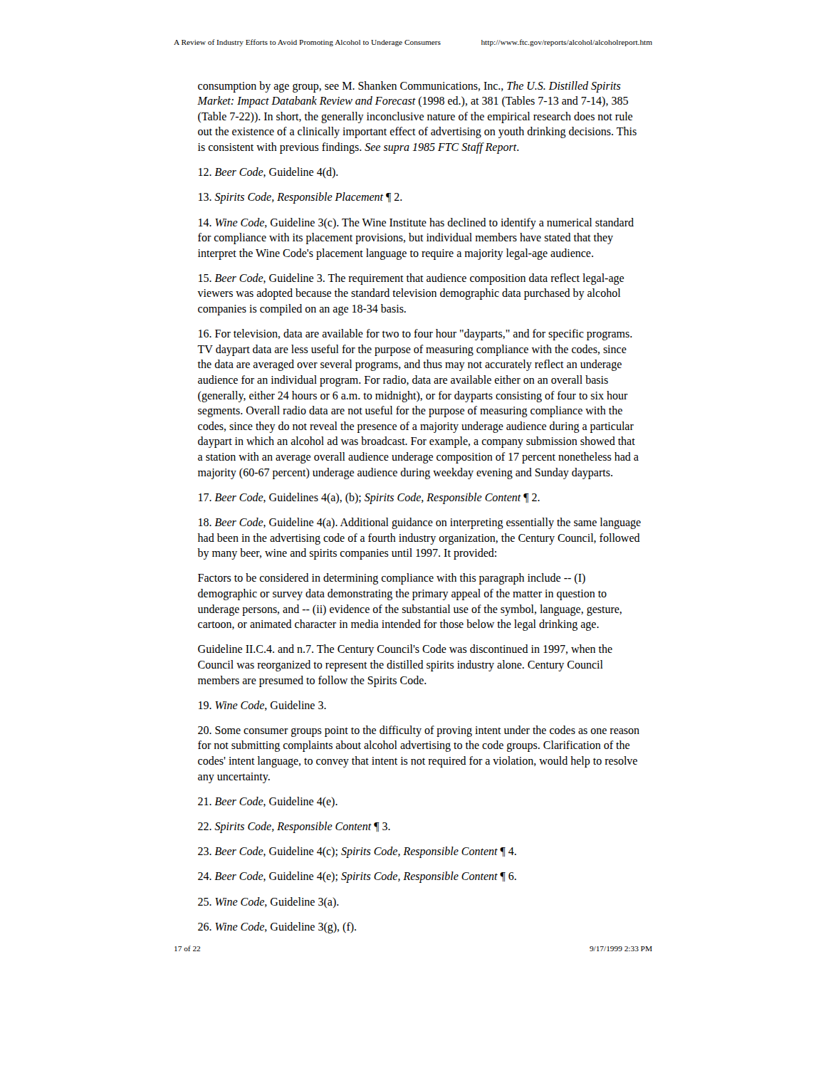A Review of Industry Efforts to Avoid Promoting Alcohol to Underage Consumers
http://www.ftc.gov/reports/alcohol/alcoholreport.htm
consumption by age group, see M. Shanken Communications, Inc., The U.S. Distilled Spirits Market: Impact Databank Review and Forecast (1998 ed.), at 381 (Tables 7-13 and 7-14), 385 (Table 7-22)). In short, the generally inconclusive nature of the empirical research does not rule out the existence of a clinically important effect of advertising on youth drinking decisions. This is consistent with previous findings. See supra 1985 FTC Staff Report.
12. Beer Code, Guideline 4(d).
13. Spirits Code, Responsible Placement ¶ 2.
14. Wine Code, Guideline 3(c). The Wine Institute has declined to identify a numerical standard for compliance with its placement provisions, but individual members have stated that they interpret the Wine Code's placement language to require a majority legal-age audience.
15. Beer Code, Guideline 3. The requirement that audience composition data reflect legal-age viewers was adopted because the standard television demographic data purchased by alcohol companies is compiled on an age 18-34 basis.
16. For television, data are available for two to four hour "dayparts," and for specific programs. TV daypart data are less useful for the purpose of measuring compliance with the codes, since the data are averaged over several programs, and thus may not accurately reflect an underage audience for an individual program. For radio, data are available either on an overall basis (generally, either 24 hours or 6 a.m. to midnight), or for dayparts consisting of four to six hour segments. Overall radio data are not useful for the purpose of measuring compliance with the codes, since they do not reveal the presence of a majority underage audience during a particular daypart in which an alcohol ad was broadcast. For example, a company submission showed that a station with an average overall audience underage composition of 17 percent nonetheless had a majority (60-67 percent) underage audience during weekday evening and Sunday dayparts.
17. Beer Code, Guidelines 4(a), (b); Spirits Code, Responsible Content ¶ 2.
18. Beer Code, Guideline 4(a). Additional guidance on interpreting essentially the same language had been in the advertising code of a fourth industry organization, the Century Council, followed by many beer, wine and spirits companies until 1997. It provided:
Factors to be considered in determining compliance with this paragraph include -- (I) demographic or survey data demonstrating the primary appeal of the matter in question to underage persons, and -- (ii) evidence of the substantial use of the symbol, language, gesture, cartoon, or animated character in media intended for those below the legal drinking age.
Guideline II.C.4. and n.7. The Century Council's Code was discontinued in 1997, when the Council was reorganized to represent the distilled spirits industry alone. Century Council members are presumed to follow the Spirits Code.
19. Wine Code, Guideline 3.
20. Some consumer groups point to the difficulty of proving intent under the codes as one reason for not submitting complaints about alcohol advertising to the code groups. Clarification of the codes' intent language, to convey that intent is not required for a violation, would help to resolve any uncertainty.
21. Beer Code, Guideline 4(e).
22. Spirits Code, Responsible Content ¶ 3.
23. Beer Code, Guideline 4(c); Spirits Code, Responsible Content ¶ 4.
24. Beer Code, Guideline 4(e); Spirits Code, Responsible Content ¶ 6.
25. Wine Code, Guideline 3(a).
26. Wine Code, Guideline 3(g), (f).
17 of 22
9/17/1999 2:33 PM